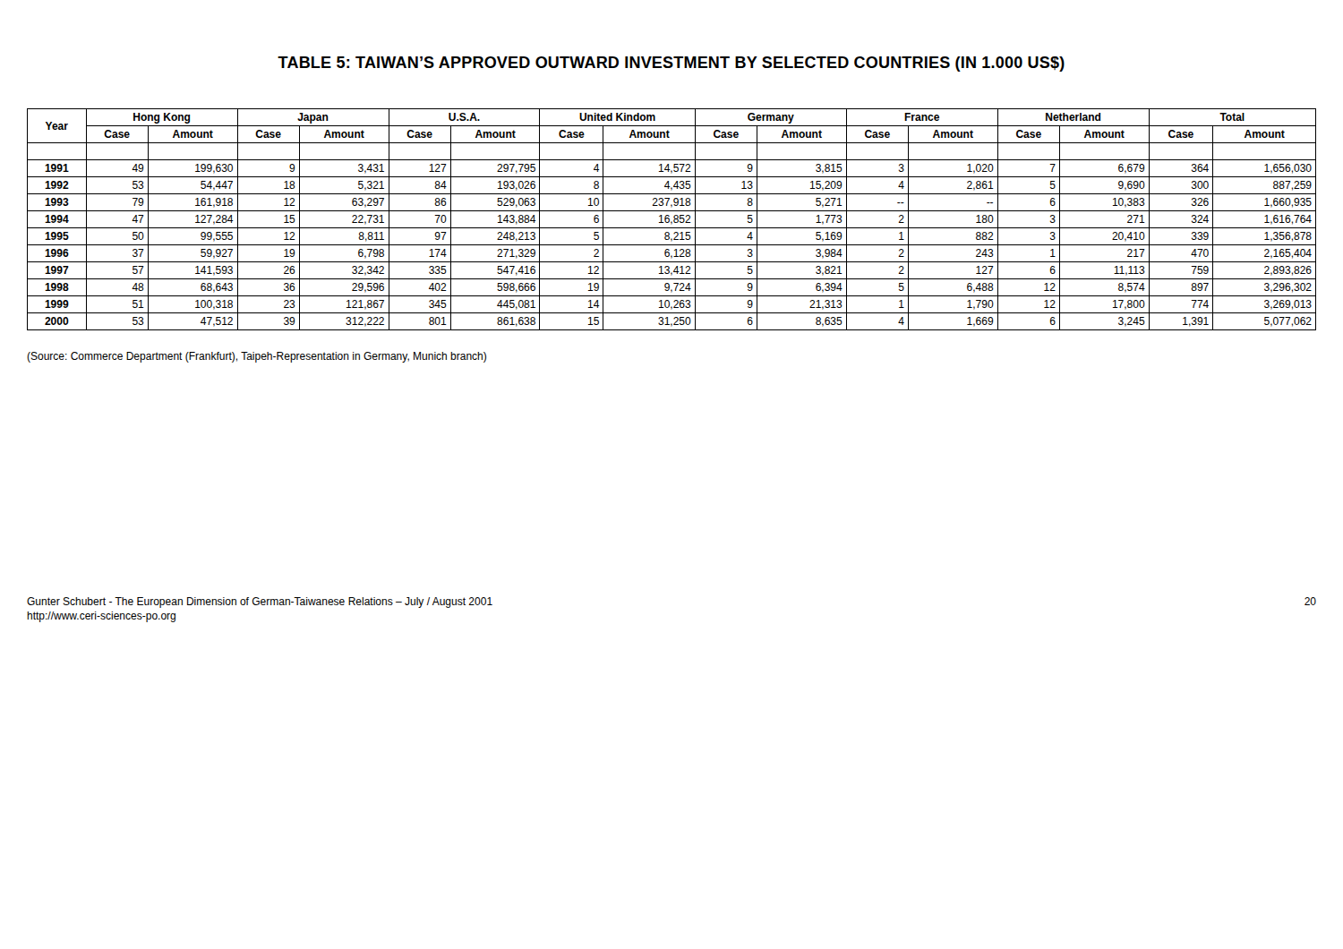TABLE 5: TAIWAN’S APPROVED OUTWARD INVESTMENT BY SELECTED COUNTRIES (IN 1.000 US$)
| Year | Hong Kong | Japan | U.S.A. | United Kindom | Germany | France | Netherland | Total |
| --- | --- | --- | --- | --- | --- | --- | --- | --- |
| Case | Amount | Case | Amount | Case | Amount | Case | Amount | Case | Amount | Case | Amount | Case | Amount | Case | Amount |
| 1991 | 49 | 199,630 | 9 | 3,431 | 127 | 297,795 | 4 | 14,572 | 9 | 3,815 | 3 | 1,020 | 7 | 6,679 | 364 | 1,656,030 |
| 1992 | 53 | 54,447 | 18 | 5,321 | 84 | 193,026 | 8 | 4,435 | 13 | 15,209 | 4 | 2,861 | 5 | 9,690 | 300 | 887,259 |
| 1993 | 79 | 161,918 | 12 | 63,297 | 86 | 529,063 | 10 | 237,918 | 8 | 5,271 | -- | -- | 6 | 10,383 | 326 | 1,660,935 |
| 1994 | 47 | 127,284 | 15 | 22,731 | 70 | 143,884 | 6 | 16,852 | 5 | 1,773 | 2 | 180 | 3 | 271 | 324 | 1,616,764 |
| 1995 | 50 | 99,555 | 12 | 8,811 | 97 | 248,213 | 5 | 8,215 | 4 | 5,169 | 1 | 882 | 3 | 20,410 | 339 | 1,356,878 |
| 1996 | 37 | 59,927 | 19 | 6,798 | 174 | 271,329 | 2 | 6,128 | 3 | 3,984 | 2 | 243 | 1 | 217 | 470 | 2,165,404 |
| 1997 | 57 | 141,593 | 26 | 32,342 | 335 | 547,416 | 12 | 13,412 | 5 | 3,821 | 2 | 127 | 6 | 11,113 | 759 | 2,893,826 |
| 1998 | 48 | 68,643 | 36 | 29,596 | 402 | 598,666 | 19 | 9,724 | 9 | 6,394 | 5 | 6,488 | 12 | 8,574 | 897 | 3,296,302 |
| 1999 | 51 | 100,318 | 23 | 121,867 | 345 | 445,081 | 14 | 10,263 | 9 | 21,313 | 1 | 1,790 | 12 | 17,800 | 774 | 3,269,013 |
| 2000 | 53 | 47,512 | 39 | 312,222 | 801 | 861,638 | 15 | 31,250 | 6 | 8,635 | 4 | 1,669 | 6 | 3,245 | 1,391 | 5,077,062 |
(Source: Commerce Department (Frankfurt), Taipeh-Representation in Germany, Munich branch)
Gunter Schubert - The European Dimension of German-Taiwanese Relations – July / August 2001
http://www.ceri-sciences-po.org
20